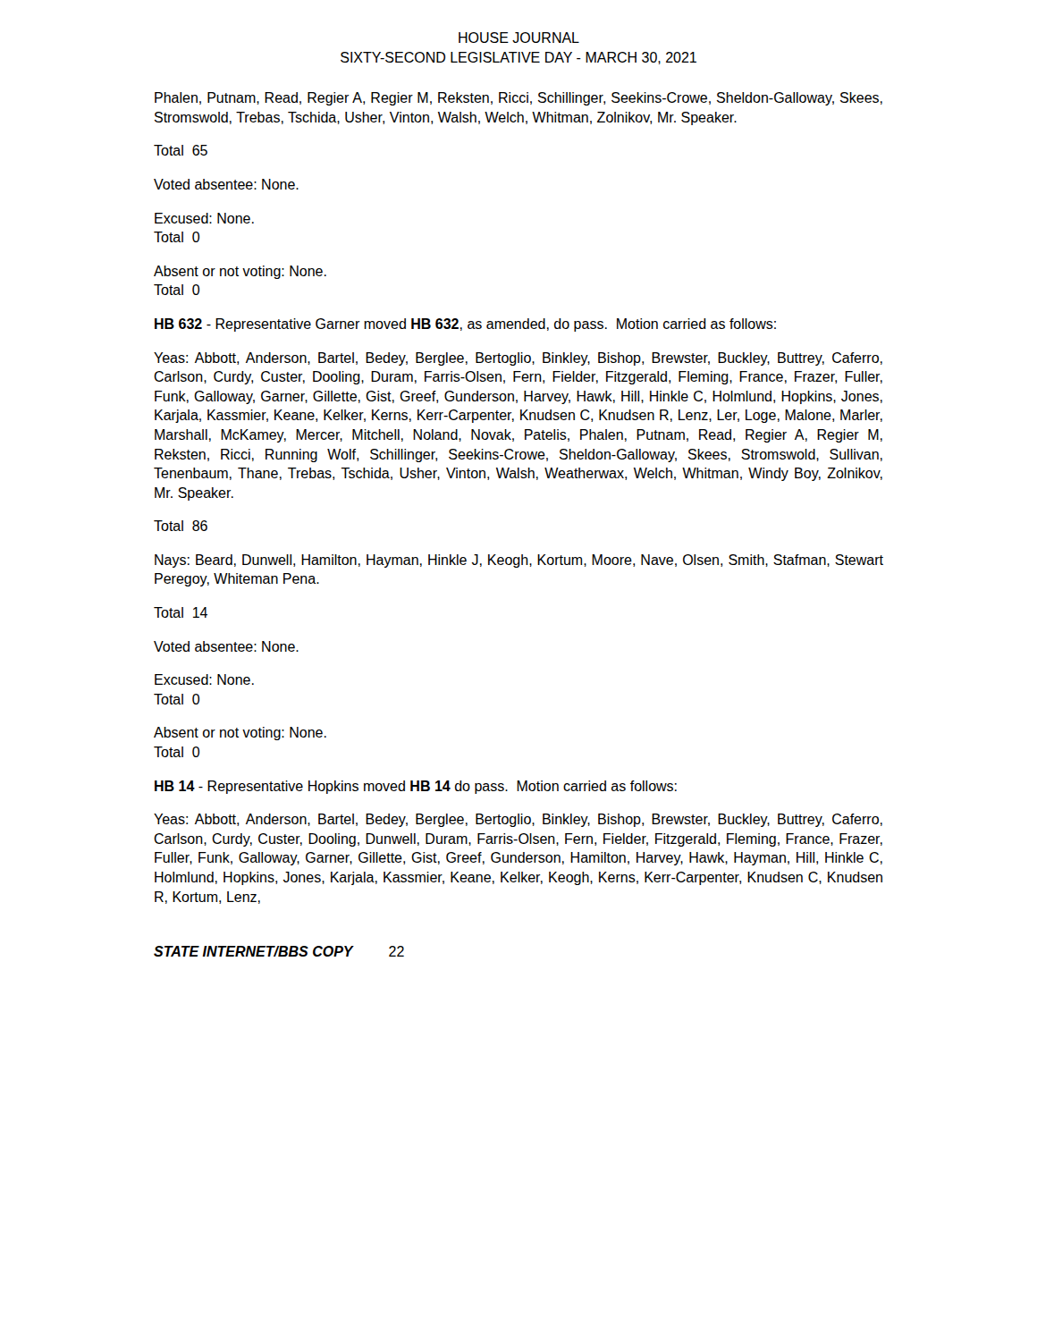HOUSE JOURNAL SIXTY-SECOND LEGISLATIVE DAY - MARCH 30, 2021
Phalen, Putnam, Read, Regier A, Regier M, Reksten, Ricci, Schillinger, Seekins-Crowe, Sheldon-Galloway, Skees, Stromswold, Trebas, Tschida, Usher, Vinton, Walsh, Welch, Whitman, Zolnikov, Mr. Speaker.
Total 65
Voted absentee: None.
Excused: None.
Total 0
Absent or not voting: None.
Total 0
HB 632 - Representative Garner moved HB 632, as amended, do pass. Motion carried as follows:
Yeas: Abbott, Anderson, Bartel, Bedey, Berglee, Bertoglio, Binkley, Bishop, Brewster, Buckley, Buttrey, Caferro, Carlson, Curdy, Custer, Dooling, Duram, Farris-Olsen, Fern, Fielder, Fitzgerald, Fleming, France, Frazer, Fuller, Funk, Galloway, Garner, Gillette, Gist, Greef, Gunderson, Harvey, Hawk, Hill, Hinkle C, Holmlund, Hopkins, Jones, Karjala, Kassmier, Keane, Kelker, Kerns, Kerr-Carpenter, Knudsen C, Knudsen R, Lenz, Ler, Loge, Malone, Marler, Marshall, McKamey, Mercer, Mitchell, Noland, Novak, Patelis, Phalen, Putnam, Read, Regier A, Regier M, Reksten, Ricci, Running Wolf, Schillinger, Seekins-Crowe, Sheldon-Galloway, Skees, Stromswold, Sullivan, Tenenbaum, Thane, Trebas, Tschida, Usher, Vinton, Walsh, Weatherwax, Welch, Whitman, Windy Boy, Zolnikov, Mr. Speaker.
Total 86
Nays: Beard, Dunwell, Hamilton, Hayman, Hinkle J, Keogh, Kortum, Moore, Nave, Olsen, Smith, Stafman, Stewart Peregoy, Whiteman Pena.
Total 14
Voted absentee: None.
Excused: None.
Total 0
Absent or not voting: None.
Total 0
HB 14 - Representative Hopkins moved HB 14 do pass. Motion carried as follows:
Yeas: Abbott, Anderson, Bartel, Bedey, Berglee, Bertoglio, Binkley, Bishop, Brewster, Buckley, Buttrey, Caferro, Carlson, Curdy, Custer, Dooling, Dunwell, Duram, Farris-Olsen, Fern, Fielder, Fitzgerald, Fleming, France, Frazer, Fuller, Funk, Galloway, Garner, Gillette, Gist, Greef, Gunderson, Hamilton, Harvey, Hawk, Hayman, Hill, Hinkle C, Holmlund, Hopkins, Jones, Karjala, Kassmier, Keane, Kelker, Keogh, Kerns, Kerr-Carpenter, Knudsen C, Knudsen R, Kortum, Lenz,
STATE INTERNET/BBS COPY22